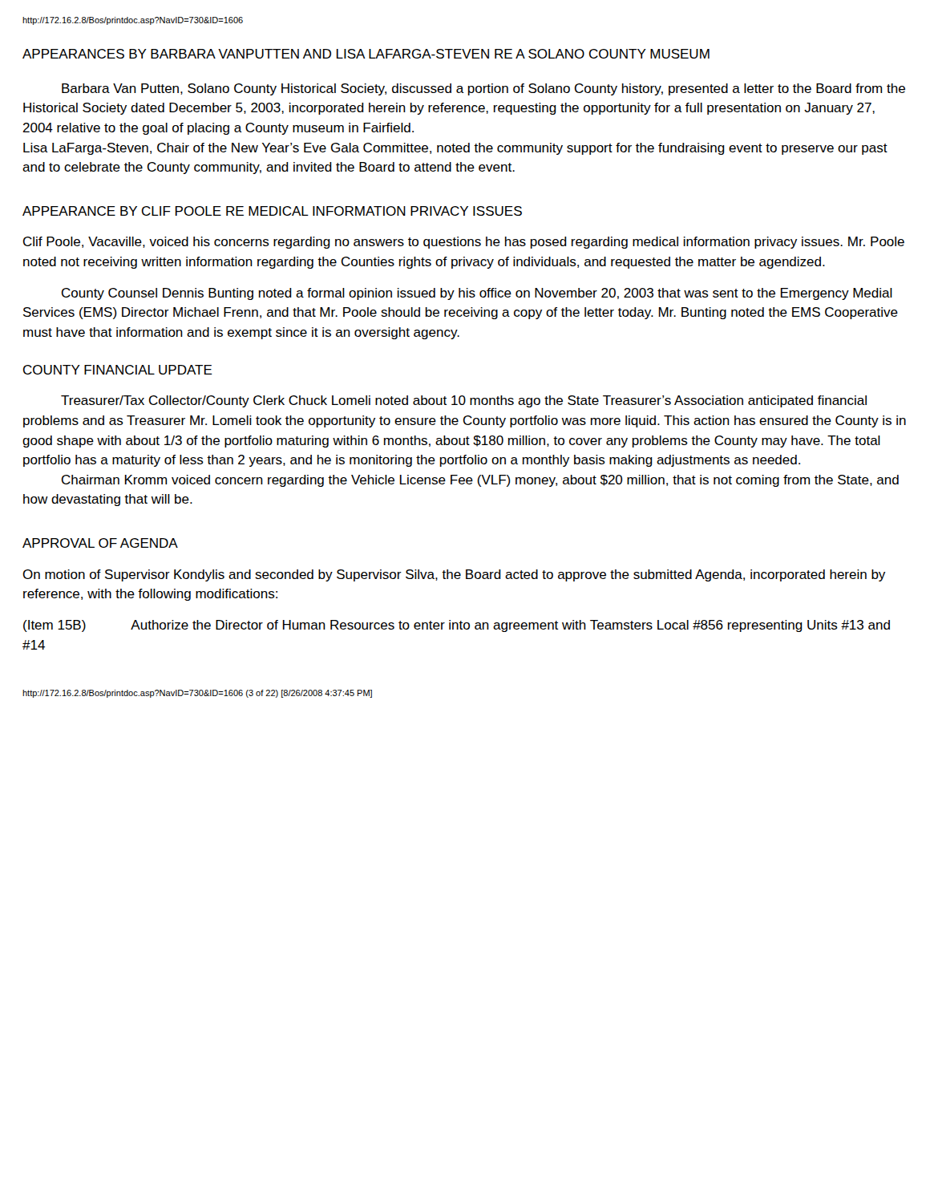http://172.16.2.8/Bos/printdoc.asp?NavID=730&ID=1606
APPEARANCES BY BARBARA VANPUTTEN AND LISA LAFARGA-STEVEN RE A SOLANO COUNTY MUSEUM
Barbara Van Putten, Solano County Historical Society, discussed a portion of Solano County history, presented a letter to the Board from the Historical Society dated December 5, 2003, incorporated herein by reference, requesting the opportunity for a full presentation on January 27, 2004 relative to the goal of placing a County museum in Fairfield.
Lisa LaFarga-Steven, Chair of the New Year’s Eve Gala Committee, noted the community support for the fundraising event to preserve our past and to celebrate the County community, and invited the Board to attend the event.
APPEARANCE BY CLIF POOLE RE MEDICAL INFORMATION PRIVACY ISSUES
Clif Poole, Vacaville, voiced his concerns regarding no answers to questions he has posed regarding medical information privacy issues. Mr. Poole noted not receiving written information regarding the Counties rights of privacy of individuals, and requested the matter be agendized.
County Counsel Dennis Bunting noted a formal opinion issued by his office on November 20, 2003 that was sent to the Emergency Medial Services (EMS) Director Michael Frenn, and that Mr. Poole should be receiving a copy of the letter today. Mr. Bunting noted the EMS Cooperative must have that information and is exempt since it is an oversight agency.
COUNTY FINANCIAL UPDATE
Treasurer/Tax Collector/County Clerk Chuck Lomeli noted about 10 months ago the State Treasurer’s Association anticipated financial problems and as Treasurer Mr. Lomeli took the opportunity to ensure the County portfolio was more liquid. This action has ensured the County is in good shape with about 1/3 of the portfolio maturing within 6 months, about $180 million, to cover any problems the County may have. The total portfolio has a maturity of less than 2 years, and he is monitoring the portfolio on a monthly basis making adjustments as needed.
Chairman Kromm voiced concern regarding the Vehicle License Fee (VLF) money, about $20 million, that is not coming from the State, and how devastating that will be.
APPROVAL OF AGENDA
On motion of Supervisor Kondylis and seconded by Supervisor Silva, the Board acted to approve the submitted Agenda, incorporated herein by reference, with the following modifications:
(Item 15B) Authorize the Director of Human Resources to enter into an agreement with Teamsters Local #856 representing Units #13 and #14
http://172.16.2.8/Bos/printdoc.asp?NavID=730&ID=1606 (3 of 22) [8/26/2008 4:37:45 PM]